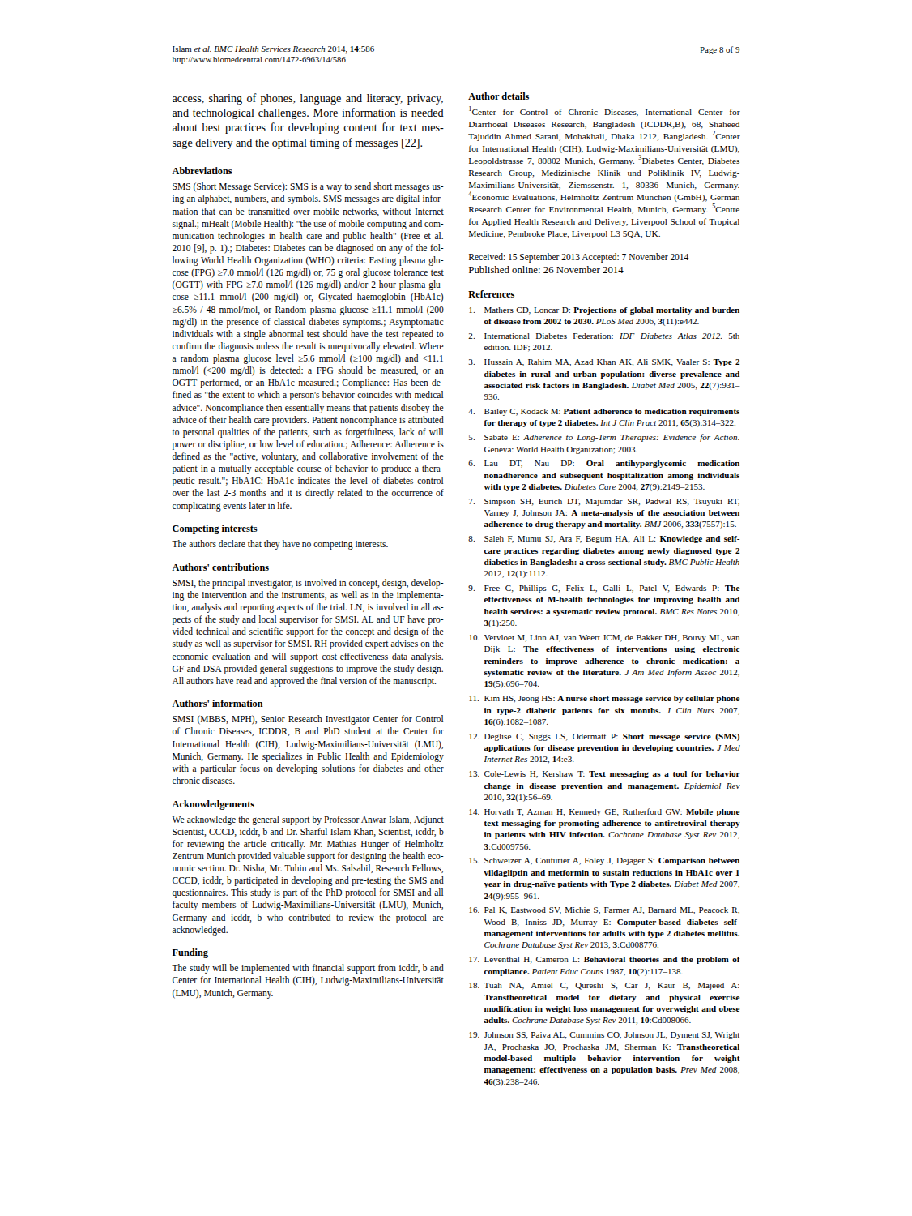Islam et al. BMC Health Services Research 2014, 14:586
http://www.biomedcentral.com/1472-6963/14/586
Page 8 of 9
access, sharing of phones, language and literacy, privacy, and technological challenges. More information is needed about best practices for developing content for text message delivery and the optimal timing of messages [22].
Abbreviations
SMS (Short Message Service): SMS is a way to send short messages using an alphabet, numbers, and symbols. SMS messages are digital information that can be transmitted over mobile networks, without Internet signal.; mHealt (Mobile Health): "the use of mobile computing and communication technologies in health care and public health" (Free et al. 2010 [9], p. 1).; Diabetes: Diabetes can be diagnosed on any of the following World Health Organization (WHO) criteria: Fasting plasma glucose (FPG) ≥7.0 mmol/l (126 mg/dl) or, 75 g oral glucose tolerance test (OGTT) with FPG ≥7.0 mmol/l (126 mg/dl) and/or 2 hour plasma glucose ≥11.1 mmol/l (200 mg/dl) or, Glycated haemoglobin (HbA1c) ≥6.5% / 48 mmol/mol, or Random plasma glucose ≥11.1 mmol/l (200 mg/dl) in the presence of classical diabetes symptoms.; Asymptomatic individuals with a single abnormal test should have the test repeated to confirm the diagnosis unless the result is unequivocally elevated. Where a random plasma glucose level ≥5.6 mmol/l (≥100 mg/dl) and <11.1 mmol/l (<200 mg/dl) is detected: a FPG should be measured, or an OGTT performed, or an HbA1c measured.; Compliance: Has been defined as "the extent to which a person's behavior coincides with medical advice". Noncompliance then essentially means that patients disobey the advice of their health care providers. Patient noncompliance is attributed to personal qualities of the patients, such as forgetfulness, lack of will power or discipline, or low level of education.; Adherence: Adherence is defined as the "active, voluntary, and collaborative involvement of the patient in a mutually acceptable course of behavior to produce a therapeutic result."; HbA1C: HbA1c indicates the level of diabetes control over the last 2-3 months and it is directly related to the occurrence of complicating events later in life.
Competing interests
The authors declare that they have no competing interests.
Authors' contributions
SMSI, the principal investigator, is involved in concept, design, developing the intervention and the instruments, as well as in the implementation, analysis and reporting aspects of the trial. LN, is involved in all aspects of the study and local supervisor for SMSI. AL and UF have provided technical and scientific support for the concept and design of the study as well as supervisor for SMSI. RH provided expert advises on the economic evaluation and will support cost-effectiveness data analysis. GF and DSA provided general suggestions to improve the study design. All authors have read and approved the final version of the manuscript.
Authors' information
SMSI (MBBS, MPH), Senior Research Investigator Center for Control of Chronic Diseases, ICDDR, B and PhD student at the Center for International Health (CIH), Ludwig-Maximilians-Universität (LMU), Munich, Germany. He specializes in Public Health and Epidemiology with a particular focus on developing solutions for diabetes and other chronic diseases.
Acknowledgements
We acknowledge the general support by Professor Anwar Islam, Adjunct Scientist, CCCD, icddr, b and Dr. Sharful Islam Khan, Scientist, icddr, b for reviewing the article critically. Mr. Mathias Hunger of Helmholtz Zentrum Munich provided valuable support for designing the health economic section. Dr. Nisha, Mr. Tuhin and Ms. Salsabil, Research Fellows, CCCD, icddr, b participated in developing and pre-testing the SMS and questionnaires. This study is part of the PhD protocol for SMSI and all faculty members of Ludwig-Maximilians-Universität (LMU), Munich, Germany and icddr, b who contributed to review the protocol are acknowledged.
Funding
The study will be implemented with financial support from icddr, b and Center for International Health (CIH), Ludwig-Maximilians-Universität (LMU), Munich, Germany.
Author details
1Center for Control of Chronic Diseases, International Center for Diarrhoeal Diseases Research, Bangladesh (ICDDR,B), 68, Shaheed Tajuddin Ahmed Sarani, Mohakhali, Dhaka 1212, Bangladesh. 2Center for International Health (CIH), Ludwig-Maximilians-Universität (LMU), Leopoldstrasse 7, 80802 Munich, Germany. 3Diabetes Center, Diabetes Research Group, Medizinische Klinik und Poliklinik IV, Ludwig-Maximilians-Universität, Ziemssenstr. 1, 80336 Munich, Germany. 4Economic Evaluations, Helmholtz Zentrum München (GmbH), German Research Center for Environmental Health, Munich, Germany. 5Centre for Applied Health Research and Delivery, Liverpool School of Tropical Medicine, Pembroke Place, Liverpool L3 5QA, UK.
Received: 15 September 2013 Accepted: 7 November 2014
Published online: 26 November 2014
References
Mathers CD, Loncar D: Projections of global mortality and burden of disease from 2002 to 2030. PLoS Med 2006, 3(11):e442.
International Diabetes Federation: IDF Diabetes Atlas 2012. 5th edition. IDF; 2012.
Hussain A, Rahim MA, Azad Khan AK, Ali SMK, Vaaler S: Type 2 diabetes in rural and urban population: diverse prevalence and associated risk factors in Bangladesh. Diabet Med 2005, 22(7):931–936.
Bailey C, Kodack M: Patient adherence to medication requirements for therapy of type 2 diabetes. Int J Clin Pract 2011, 65(3):314–322.
Sabaté E: Adherence to Long-Term Therapies: Evidence for Action. Geneva: World Health Organization; 2003.
Lau DT, Nau DP: Oral antihyperglycemic medication nonadherence and subsequent hospitalization among individuals with type 2 diabetes. Diabetes Care 2004, 27(9):2149–2153.
Simpson SH, Eurich DT, Majumdar SR, Padwal RS, Tsuyuki RT, Varney J, Johnson JA: A meta-analysis of the association between adherence to drug therapy and mortality. BMJ 2006, 333(7557):15.
Saleh F, Mumu SJ, Ara F, Begum HA, Ali L: Knowledge and self-care practices regarding diabetes among newly diagnosed type 2 diabetics in Bangladesh: a cross-sectional study. BMC Public Health 2012, 12(1):1112.
Free C, Phillips G, Felix L, Galli L, Patel V, Edwards P: The effectiveness of M-health technologies for improving health and health services: a systematic review protocol. BMC Res Notes 2010, 3(1):250.
Vervloet M, Linn AJ, van Weert JCM, de Bakker DH, Bouvy ML, van Dijk L: The effectiveness of interventions using electronic reminders to improve adherence to chronic medication: a systematic review of the literature. J Am Med Inform Assoc 2012, 19(5):696–704.
Kim HS, Jeong HS: A nurse short message service by cellular phone in type-2 diabetic patients for six months. J Clin Nurs 2007, 16(6):1082–1087.
Deglise C, Suggs LS, Odermatt P: Short message service (SMS) applications for disease prevention in developing countries. J Med Internet Res 2012, 14:e3.
Cole-Lewis H, Kershaw T: Text messaging as a tool for behavior change in disease prevention and management. Epidemiol Rev 2010, 32(1):56–69.
Horvath T, Azman H, Kennedy GE, Rutherford GW: Mobile phone text messaging for promoting adherence to antiretroviral therapy in patients with HIV infection. Cochrane Database Syst Rev 2012, 3:Cd009756.
Schweizer A, Couturier A, Foley J, Dejager S: Comparison between vildagliptin and metformin to sustain reductions in HbA1c over 1 year in drug-naïve patients with Type 2 diabetes. Diabet Med 2007, 24(9):955–961.
Pal K, Eastwood SV, Michie S, Farmer AJ, Barnard ML, Peacock R, Wood B, Inniss JD, Murray E: Computer-based diabetes self-management interventions for adults with type 2 diabetes mellitus. Cochrane Database Syst Rev 2013, 3:Cd008776.
Leventhal H, Cameron L: Behavioral theories and the problem of compliance. Patient Educ Couns 1987, 10(2):117–138.
Tuah NA, Amiel C, Qureshi S, Car J, Kaur B, Majeed A: Transtheoretical model for dietary and physical exercise modification in weight loss management for overweight and obese adults. Cochrane Database Syst Rev 2011, 10:Cd008066.
Johnson SS, Paiva AL, Cummins CO, Johnson JL, Dyment SJ, Wright JA, Prochaska JO, Prochaska JM, Sherman K: Transtheoretical model-based multiple behavior intervention for weight management: effectiveness on a population basis. Prev Med 2008, 46(3):238–246.